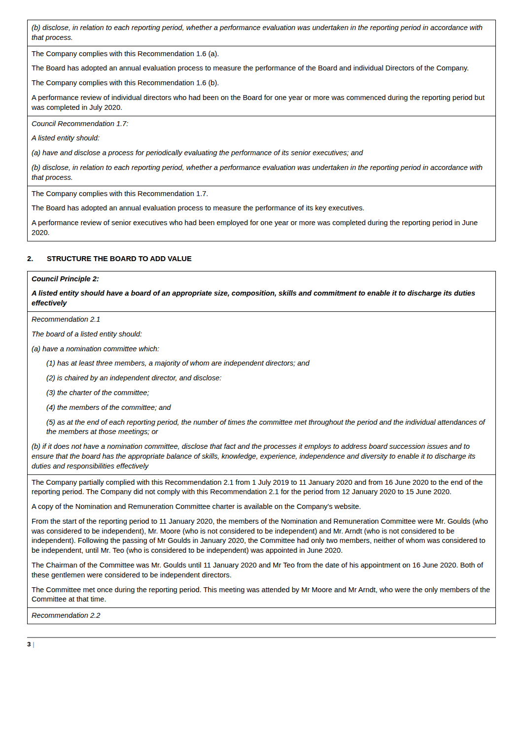| (b) disclose, in relation to each reporting period, whether a performance evaluation was undertaken in the reporting period in accordance with that process. |
| The Company complies with this Recommendation 1.6 (a). The Board has adopted an annual evaluation process to measure the performance of the Board and individual Directors of the Company. The Company complies with this Recommendation 1.6 (b). A performance review of individual directors who had been on the Board for one year or more was commenced during the reporting period but was completed in July 2020. |
| Council Recommendation 1.7: A listed entity should: (a) have and disclose a process for periodically evaluating the performance of its senior executives; and (b) disclose, in relation to each reporting period, whether a performance evaluation was undertaken in the reporting period in accordance with that process. |
| The Company complies with this Recommendation 1.7. The Board has adopted an annual evaluation process to measure the performance of its key executives. A performance review of senior executives who had been employed for one year or more was completed during the reporting period in June 2020. |
2. STRUCTURE THE BOARD TO ADD VALUE
| Council Principle 2: A listed entity should have a board of an appropriate size, composition, skills and commitment to enable it to discharge its duties effectively |
| Recommendation 2.1 The board of a listed entity should: (a) have a nomination committee which: (1) has at least three members, a majority of whom are independent directors; and (2) is chaired by an independent director, and disclose: (3) the charter of the committee; (4) the members of the committee; and (5) as at the end of each reporting period, the number of times the committee met throughout the period and the individual attendances of the members at those meetings; or (b) if it does not have a nomination committee, disclose that fact and the processes it employs to address board succession issues and to ensure that the board has the appropriate balance of skills, knowledge, experience, independence and diversity to enable it to discharge its duties and responsibilities effectively |
| The Company partially complied with this Recommendation 2.1 from 1 July 2019 to 11 January 2020 and from 16 June 2020 to the end of the reporting period. The Company did not comply with this Recommendation 2.1 for the period from 12 January 2020 to 15 June 2020. A copy of the Nomination and Remuneration Committee charter is available on the Company's website. From the start of the reporting period to 11 January 2020, the members of the Nomination and Remuneration Committee were Mr. Goulds (who was considered to be independent), Mr. Moore (who is not considered to be independent) and Mr. Arndt (who is not considered to be independent). Following the passing of Mr Goulds in January 2020, the Committee had only two members, neither of whom was considered to be independent, until Mr. Teo (who is considered to be independent) was appointed in June 2020. The Chairman of the Committee was Mr. Goulds until 11 January 2020 and Mr Teo from the date of his appointment on 16 June 2020. Both of these gentlemen were considered to be independent directors. The Committee met once during the reporting period. This meeting was attended by Mr Moore and Mr Arndt, who were the only members of the Committee at that time. |
| Recommendation 2.2 |
3 |